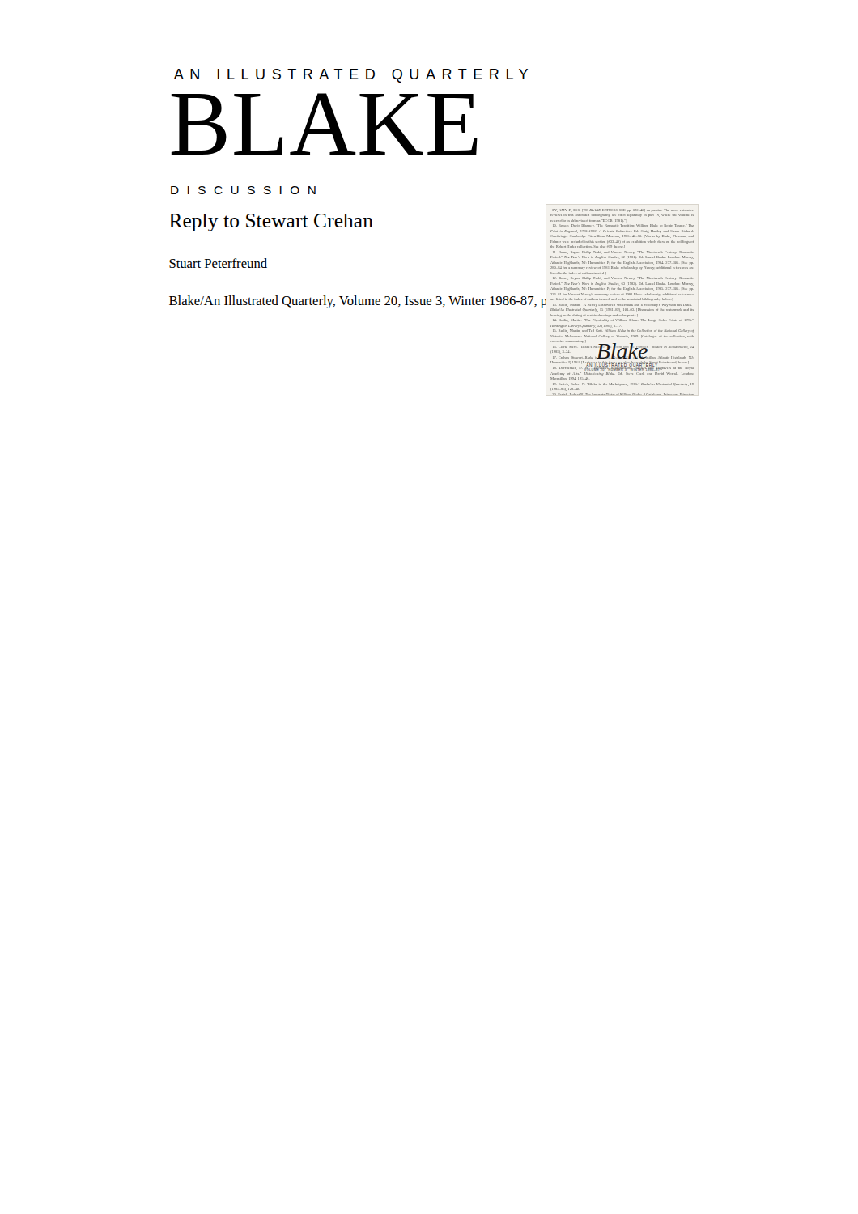An Illustrated Quarterly
BLAKE
Discussion
Reply to Stewart Crehan
Stuart Peterfreund
Blake/An Illustrated Quarterly, Volume 20, Issue 3, Winter 1986-87, pp. 108-109
EY, AMY P., ESS. [TO BLAKE EDITORS SEE pp. 392–40] an passim. The more extensive reviews in this annotated bibliography are cited separately in part IV, where the volume is referred to in abbreviated form as "ECCB (1981)."] 10. Bowen, David Blayney. "The Romantic Tradition: William Blake to Robin Tanner." The Print in England, 1790–1930: A Private Collection. Ed. Craig Hartley and Susan Rickard. Cambridge: Cambridge Fitzwilliam Museum, 1985. 40–60. [Works by Blake, Flaxman, and Palmer were included in this section (#33–40) of an exhibition which drew on the holdings of the Robert Hader collection. See also #19, below.] 11. Burns, Bryan, Philip Dodd, and Vincent Newey. "The Nineteenth Century: Romantic Period." The Year's Work in English Studies, 62 (1981). Ed. Laurel Brake. London: Murray, Atlantic Highlands, NJ: Humanities P; for the English Association, 1984. 277–305. [See pp. 280–84 for a summary review of 1981 Blake scholarship by Newey; additional references are listed in the index of authors treated.] 12. Burns, Bryan, Philip Dodd, and Vincent Newey. "The Nineteenth Century: Romantic Period." The Year's Work in English Studies, 63 (1982). Ed. Laurel Brake. London: Murray, Atlantic Highlands, NJ: Humanities P; for the English Association, 1985. 277–305. [See pp. 276–81 for Vincent Newey's summary review of 1982 Blake scholarship; additional references are listed in the index of authors treated, and in the annotated bibliography below.] 13. Butlin, Martin. "A Newly Discovered Watermark and a Visionary's Way with his Dates." Blake/An Illustrated Quarterly, 15 (1981–82), 101–03. [Discussion of the watermark and its bearing on the dating of certain drawings and color prints.] 14. Butlin, Martin. "The Physicality of William Blake: The Large Color Prints of 1795." Huntington Library Quarterly, 52 (1989), 1–17. 15. Butlin, Martin, and Ted Gott. William Blake in the Collection of the National Gallery of Victoria. Melbourne: National Gallery of Victoria, 1989. [Catalogue of the collection, with extensive commentary.] 16. Clark, Steve. "Blake's Milton: The Poem and the Prophet." Studies in Romanticism, 24 (1985), 3–24. 17. Crehan, Stewart. Blake in Context. Dublin: Gill and Macmillan; Atlantic Highlands, NJ: Humanities P, 1984. [Reviewed in this issue; see also the reply by Stuart Peterfreund, below.] 18. Dörrbecker, D. W. "Innovative Reproduction: Painters and Engravers at the Royal Academy of Arts." Historicizing Blake. Ed. Steve Clark and David Worrall. London: Macmillan, 1994. 125–46. 19. Essick, Robert N. "Blake in the Marketplace, 1985." Blake/An Illustrated Quarterly, 19 (1985–86), 128–40. 20. Essick, Robert N. The Separate Plates of William Blake: A Catalogue. Princeton: Princeton UP, 1983. 21. Ferber, Michael. The Social Vision of William Blake. Princeton: Princeton UP, 1985. 22. Fuller, David. "Blake and Dante." Art History, 11 (1988), 349–73. 23. Glen, Heather. Vision and Disenchantment: Blake's Songs and Wordsworth's Lyrical Ballads. Cambridge: Cambridge UP, 1983. 24. Heppner, Christopher. "Reading Blake's Designs: Pity and Hecate." Bulletin of Research in the Humanities, 84 (1981), 337–65.
Blake
An Illustrated Quarterly
Volume 20 Number 3 Winter 1986–87